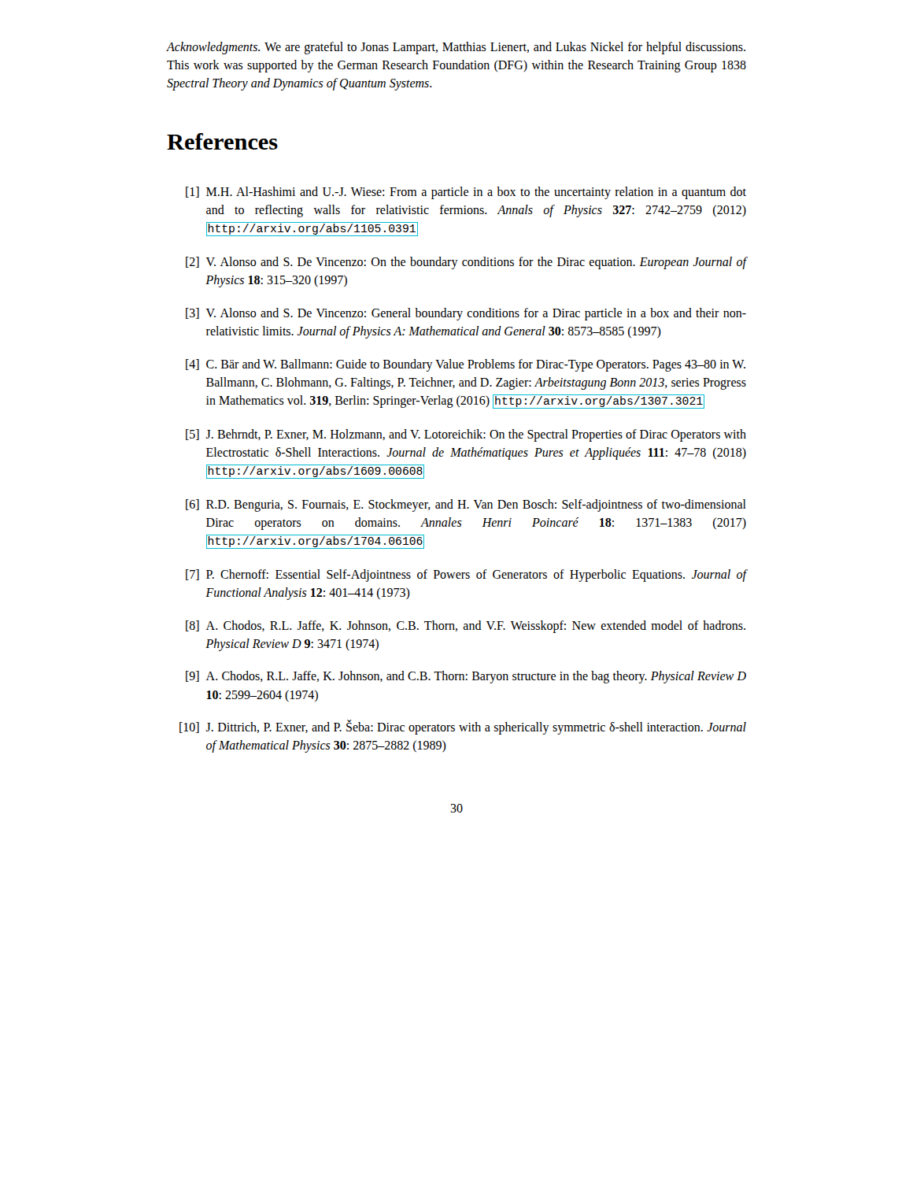Acknowledgments. We are grateful to Jonas Lampart, Matthias Lienert, and Lukas Nickel for helpful discussions. This work was supported by the German Research Foundation (DFG) within the Research Training Group 1838 Spectral Theory and Dynamics of Quantum Systems.
References
M.H. Al-Hashimi and U.-J. Wiese: From a particle in a box to the uncertainty relation in a quantum dot and to reflecting walls for relativistic fermions. Annals of Physics 327: 2742–2759 (2012) http://arxiv.org/abs/1105.0391
V. Alonso and S. De Vincenzo: On the boundary conditions for the Dirac equation. European Journal of Physics 18: 315–320 (1997)
V. Alonso and S. De Vincenzo: General boundary conditions for a Dirac particle in a box and their non-relativistic limits. Journal of Physics A: Mathematical and General 30: 8573–8585 (1997)
C. Bär and W. Ballmann: Guide to Boundary Value Problems for Dirac-Type Operators. Pages 43–80 in W. Ballmann, C. Blohmann, G. Faltings, P. Teichner, and D. Zagier: Arbeitstagung Bonn 2013, series Progress in Mathematics vol. 319, Berlin: Springer-Verlag (2016) http://arxiv.org/abs/1307.3021
J. Behrndt, P. Exner, M. Holzmann, and V. Lotoreichik: On the Spectral Properties of Dirac Operators with Electrostatic δ-Shell Interactions. Journal de Mathématiques Pures et Appliquées 111: 47–78 (2018) http://arxiv.org/abs/1609.00608
R.D. Benguria, S. Fournais, E. Stockmeyer, and H. Van Den Bosch: Self-adjointness of two-dimensional Dirac operators on domains. Annales Henri Poincaré 18: 1371–1383 (2017) http://arxiv.org/abs/1704.06106
P. Chernoff: Essential Self-Adjointness of Powers of Generators of Hyperbolic Equations. Journal of Functional Analysis 12: 401–414 (1973)
A. Chodos, R.L. Jaffe, K. Johnson, C.B. Thorn, and V.F. Weisskopf: New extended model of hadrons. Physical Review D 9: 3471 (1974)
A. Chodos, R.L. Jaffe, K. Johnson, and C.B. Thorn: Baryon structure in the bag theory. Physical Review D 10: 2599–2604 (1974)
J. Dittrich, P. Exner, and P. Šeba: Dirac operators with a spherically symmetric δ-shell interaction. Journal of Mathematical Physics 30: 2875–2882 (1989)
30